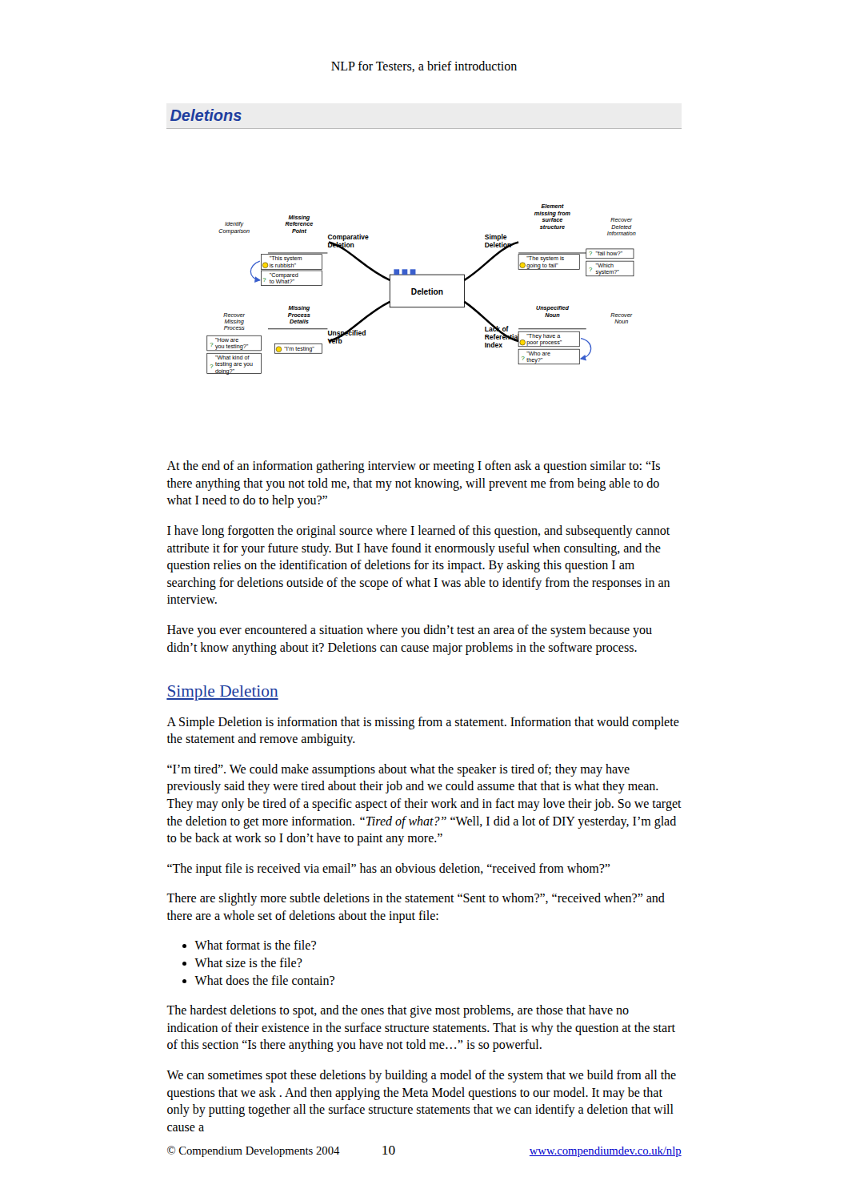NLP for Testers, a brief introduction
Deletions
Deletion Comparative Deletion Missing Reference Point Identify Comparison "This system is rubbish" "Compared to What?" ? Simple Deletion Element missing from surface structure Recover Deleted Information "The system is going to fail" "fail how?" ? "Which system?" ? Unspecified Verb Missing Process Details Recover Missing Process "I'm testing" "How are you testing?" ? "What kind of testing are you doing?" ? Lack of Referential Index Unspecified Noun Recover Noun "They have a poor process" "Who are they?" ?
At the end of an information gathering interview or meeting I often ask a question similar to: “Is there anything that you not told me, that my not knowing, will prevent me from being able to do what I need to do to help you?”
I have long forgotten the original source where I learned of this question, and subsequently cannot attribute it for your future study. But I have found it enormously useful when consulting, and the question relies on the identification of deletions for its impact. By asking this question I am searching for deletions outside of the scope of what I was able to identify from the responses in an interview.
Have you ever encountered a situation where you didn’t test an area of the system because you didn’t know anything about it? Deletions can cause major problems in the software process.
Simple Deletion
A Simple Deletion is information that is missing from a statement. Information that would complete the statement and remove ambiguity.
“I’m tired”. We could make assumptions about what the speaker is tired of; they may have previously said they were tired about their job and we could assume that that is what they mean. They may only be tired of a specific aspect of their work and in fact may love their job. So we target the deletion to get more information. “Tired of what?” “Well, I did a lot of DIY yesterday, I’m glad to be back at work so I don’t have to paint any more.”
“The input file is received via email” has an obvious deletion, “received from whom?”
There are slightly more subtle deletions in the statement “Sent to whom?”, “received when?” and there are a whole set of deletions about the input file:
What format is the file?
What size is the file?
What does the file contain?
The hardest deletions to spot, and the ones that give most problems, are those that have no indication of their existence in the surface structure statements. That is why the question at the start of this section “Is there anything you have not told me…” is so powerful.
We can sometimes spot these deletions by building a model of the system that we build from all the questions that we ask . And then applying the Meta Model questions to our model. It may be that only by putting together all the surface structure statements that we can identify a deletion that will cause a
© Compendium Developments 2004
10
www.compendiumdev.co.uk/nlp